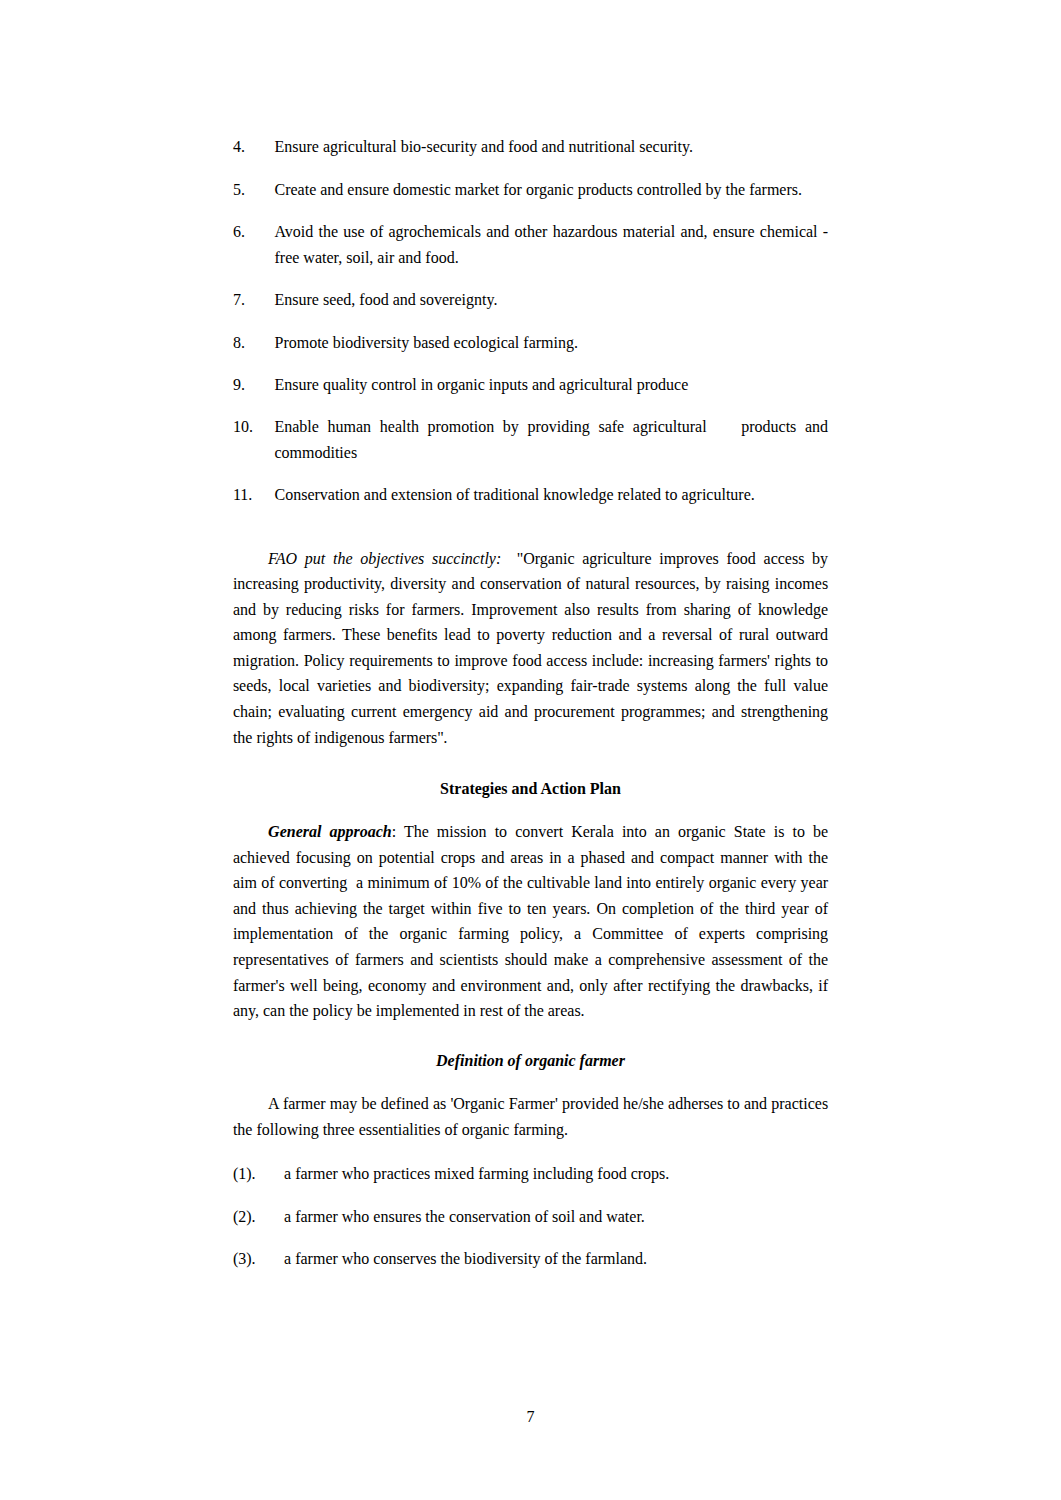4. Ensure agricultural bio-security and food and nutritional security.
5. Create and ensure domestic market for organic products controlled by the farmers.
6. Avoid the use of agrochemicals and other hazardous material and, ensure chemical - free water, soil, air and food.
7. Ensure seed, food and sovereignty.
8. Promote biodiversity based ecological farming.
9. Ensure quality control in organic inputs and agricultural produce
10. Enable human health promotion by providing safe agricultural products and commodities
11. Conservation and extension of traditional knowledge related to agriculture.
FAO put the objectives succinctly: "Organic agriculture improves food access by increasing productivity, diversity and conservation of natural resources, by raising incomes and by reducing risks for farmers. Improvement also results from sharing of knowledge among farmers. These benefits lead to poverty reduction and a reversal of rural outward migration. Policy requirements to improve food access include: increasing farmers' rights to seeds, local varieties and biodiversity; expanding fair-trade systems along the full value chain; evaluating current emergency aid and procurement programmes; and strengthening the rights of indigenous farmers".
Strategies and Action Plan
General approach: The mission to convert Kerala into an organic State is to be achieved focusing on potential crops and areas in a phased and compact manner with the aim of converting a minimum of 10% of the cultivable land into entirely organic every year and thus achieving the target within five to ten years. On completion of the third year of implementation of the organic farming policy, a Committee of experts comprising representatives of farmers and scientists should make a comprehensive assessment of the farmer's well being, economy and environment and, only after rectifying the drawbacks, if any, can the policy be implemented in rest of the areas.
Definition of organic farmer
A farmer may be defined as 'Organic Farmer' provided he/she adherses to and practices the following three essentialities of organic farming.
(1). a farmer who practices mixed farming including food crops.
(2). a farmer who ensures the conservation of soil and water.
(3). a farmer who conserves the biodiversity of the farmland.
7